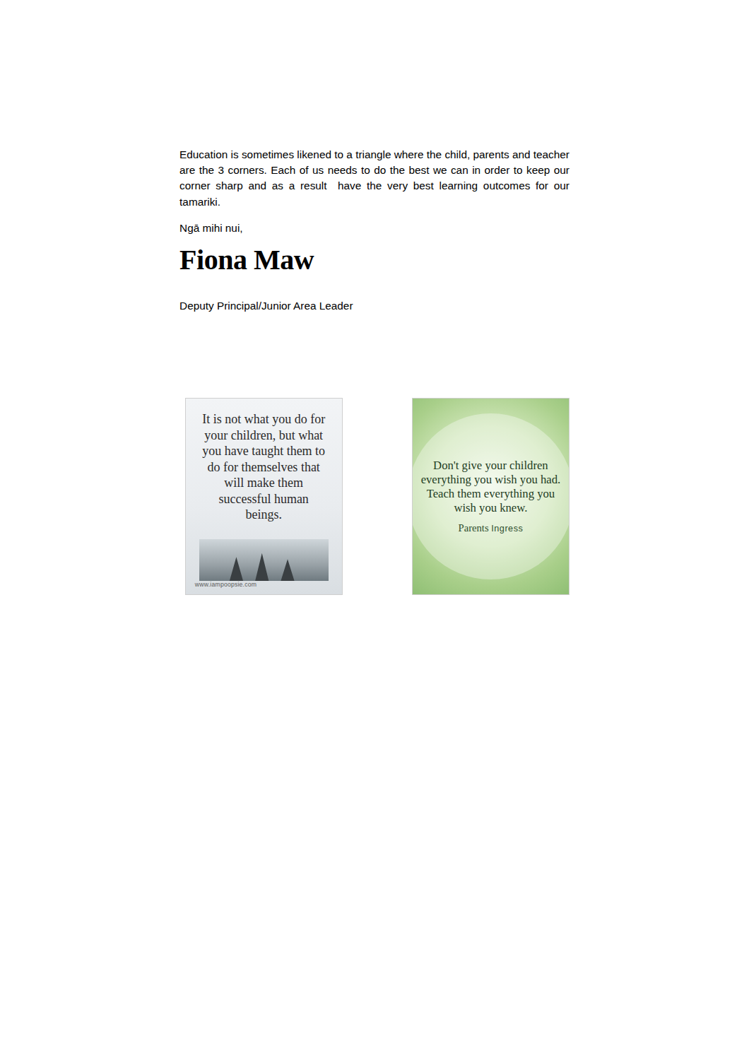Education is sometimes likened to a triangle where the child, parents and teacher are the 3 corners. Each of us needs to do the best we can in order to keep our corner sharp and as a result have the very best learning outcomes for our tamariki.
Ngā mihi nui,
Fiona Maw
Deputy Principal/Junior Area Leader
It is not what you do for your children, but what you have taught them to do for themselves that will make them successful human beings.
www.iampoopsie.com
Don't give your children everything you wish you had. Teach them everything you wish you knew.
Parents Ingress